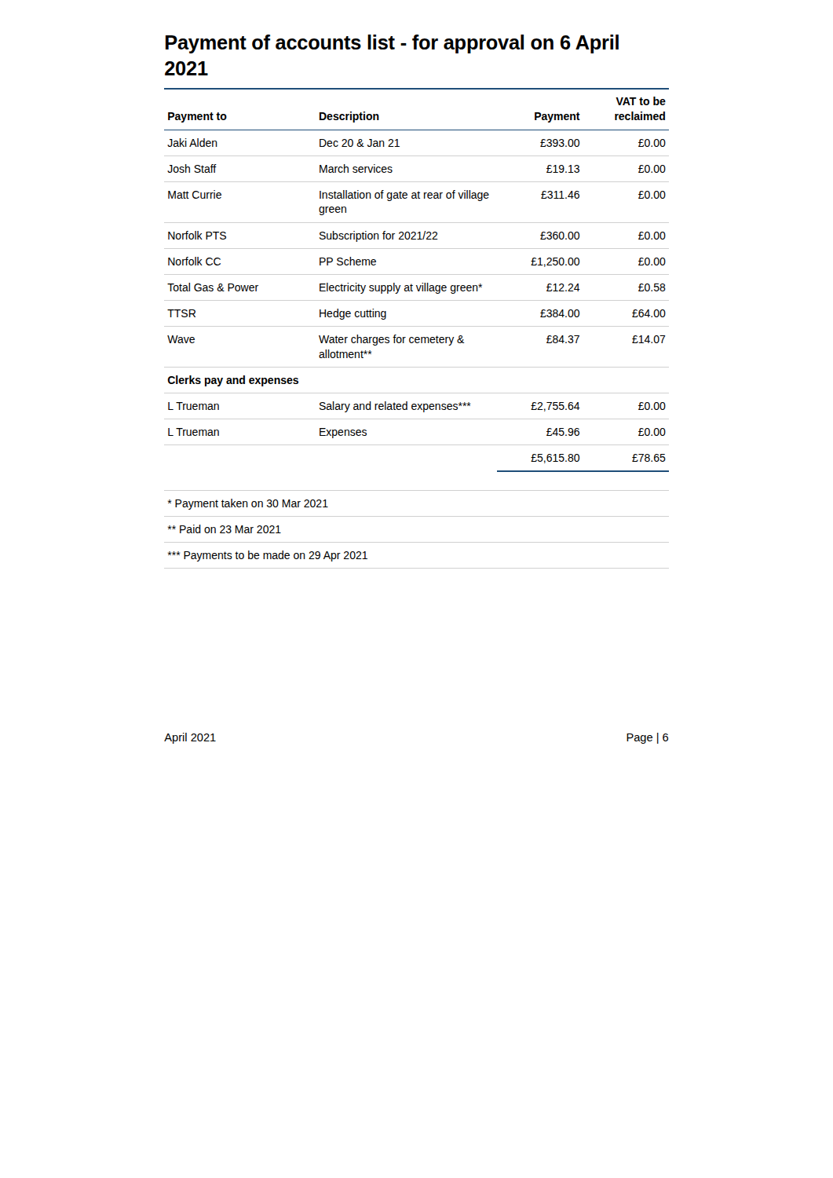Payment of accounts list - for approval on 6 April 2021
| Payment to | Description | Payment | VAT to be reclaimed |
| --- | --- | --- | --- |
| Jaki Alden | Dec 20 & Jan 21 | £393.00 | £0.00 |
| Josh Staff | March services | £19.13 | £0.00 |
| Matt Currie | Installation of gate at rear of village green | £311.46 | £0.00 |
| Norfolk PTS | Subscription for 2021/22 | £360.00 | £0.00 |
| Norfolk CC | PP Scheme | £1,250.00 | £0.00 |
| Total Gas & Power | Electricity supply at village green* | £12.24 | £0.58 |
| TTSR | Hedge cutting | £384.00 | £64.00 |
| Wave | Water charges for cemetery & allotment** | £84.37 | £14.07 |
| Clerks pay and expenses |
| L Trueman | Salary and related expenses*** | £2,755.64 | £0.00 |
| L Trueman | Expenses | £45.96 | £0.00 |
| | | £5,615.80 | £78.65 |
| * Payment taken on 30 Mar 2021 |
| ** Paid on 23 Mar 2021 |
| *** Payments to be made on 29 Apr 2021 |
April 2021 Page | 6